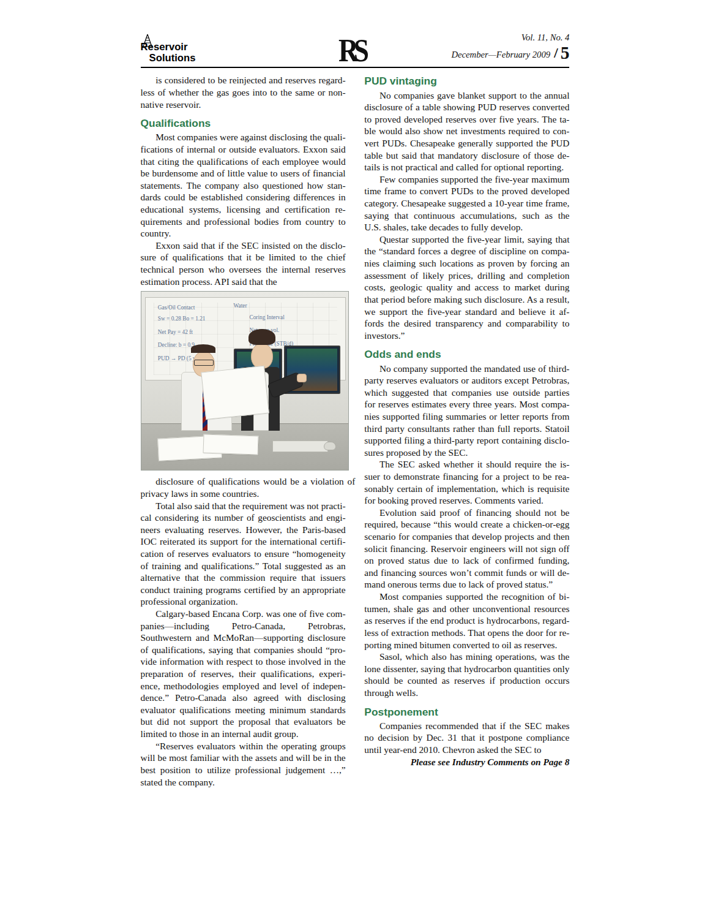Reservoir Solutions
RS
Vol. 11, No. 4
December—February 2009/5
is considered to be reinjected and reserves regardless of whether the gas goes into to the same or non-native reservoir.
Qualifications
Most companies were against disclosing the qualifications of internal or outside evaluators. Exxon said that citing the qualifications of each employee would be burdensome and of little value to users of financial statements. The company also questioned how standards could be established considering differences in educational systems, licensing and certification requirements and professional bodies from country to country.
Exxon said that if the SEC insisted on the disclosure of qualifications that it be limited to the chief technical person who oversees the internal reserves estimation process. API said that the
Gas/Oil Contact Water Sw = 0.28 Bo = 1.21 Coring Interval Net Pay = 42 ft Net pore vol. Decline: b = 0.9 Flow Rate (STB/d) PUD → PD (5 yr) Type Curve
disclosure of qualifications would be a violation of privacy laws in some countries.
Total also said that the requirement was not practical considering its number of geoscientists and engineers evaluating reserves. However, the Paris-based IOC reiterated its support for the international certification of reserves evaluators to ensure “homogeneity of training and qualifications.” Total suggested as an alternative that the commission require that issuers conduct training programs certified by an appropriate professional organization.
Calgary-based Encana Corp. was one of five companies—including Petro-Canada, Petrobras, Southwestern and McMoRan—supporting disclosure of qualifications, saying that companies should “provide information with respect to those involved in the preparation of reserves, their qualifications, experience, methodologies employed and level of independence.” Petro-Canada also agreed with disclosing evaluator qualifications meeting minimum standards but did not support the proposal that evaluators be limited to those in an internal audit group.
“Reserves evaluators within the operating groups will be most familiar with the assets and will be in the best position to utilize professional judgement …,” stated the company.
PUD vintaging
No companies gave blanket support to the annual disclosure of a table showing PUD reserves converted to proved developed reserves over five years. The table would also show net investments required to convert PUDs. Chesapeake generally supported the PUD table but said that mandatory disclosure of those details is not practical and called for optional reporting.
Few companies supported the five-year maximum time frame to convert PUDs to the proved developed category. Chesapeake suggested a 10-year time frame, saying that continuous accumulations, such as the U.S. shales, take decades to fully develop.
Questar supported the five-year limit, saying that the “standard forces a degree of discipline on companies claiming such locations as proven by forcing an assessment of likely prices, drilling and completion costs, geologic quality and access to market during that period before making such disclosure. As a result, we support the five-year standard and believe it affords the desired transparency and comparability to investors.”
Odds and ends
No company supported the mandated use of third-party reserves evaluators or auditors except Petrobras, which suggested that companies use outside parties for reserves estimates every three years. Most companies supported filing summaries or letter reports from third party consultants rather than full reports. Statoil supported filing a third-party report containing disclosures proposed by the SEC.
The SEC asked whether it should require the issuer to demonstrate financing for a project to be reasonably certain of implementation, which is requisite for booking proved reserves. Comments varied.
Evolution said proof of financing should not be required, because “this would create a chicken-or-egg scenario for companies that develop projects and then solicit financing. Reservoir engineers will not sign off on proved status due to lack of confirmed funding, and financing sources won’t commit funds or will demand onerous terms due to lack of proved status.”
Most companies supported the recognition of bitumen, shale gas and other unconventional resources as reserves if the end product is hydrocarbons, regardless of extraction methods. That opens the door for reporting mined bitumen converted to oil as reserves.
Sasol, which also has mining operations, was the lone dissenter, saying that hydrocarbon quantities only should be counted as reserves if production occurs through wells.
Postponement
Companies recommended that if the SEC makes no decision by Dec. 31 that it postpone compliance until year-end 2010. Chevron asked the SEC to
Please see Industry Comments on Page 8